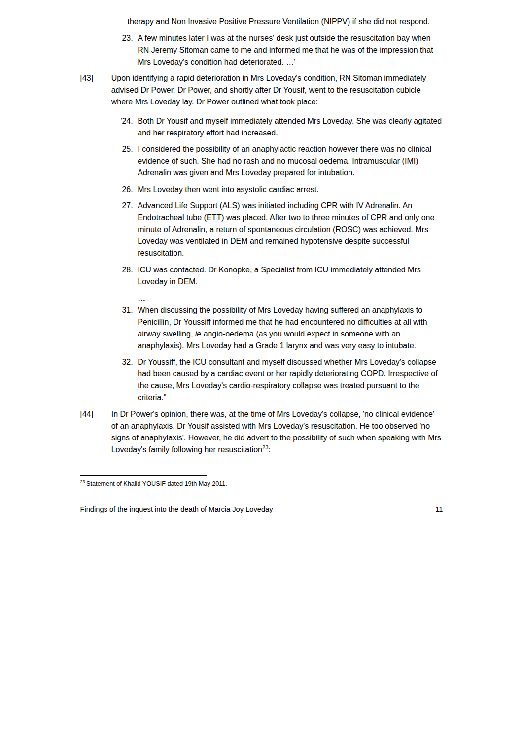therapy and Non Invasive Positive Pressure Ventilation (NIPPV) if she did not respond.
23. A few minutes later I was at the nurses' desk just outside the resuscitation bay when RN Jeremy Sitoman came to me and informed me that he was of the impression that Mrs Loveday's condition had deteriorated. …'
[43]
Upon identifying a rapid deterioration in Mrs Loveday's condition, RN Sitoman immediately advised Dr Power. Dr Power, and shortly after Dr Yousif, went to the resuscitation cubicle where Mrs Loveday lay. Dr Power outlined what took place:
'24. Both Dr Yousif and myself immediately attended Mrs Loveday. She was clearly agitated and her respiratory effort had increased.
25. I considered the possibility of an anaphylactic reaction however there was no clinical evidence of such. She had no rash and no mucosal oedema. Intramuscular (IMI) Adrenalin was given and Mrs Loveday prepared for intubation.
26. Mrs Loveday then went into asystolic cardiac arrest.
27. Advanced Life Support (ALS) was initiated including CPR with IV Adrenalin. An Endotracheal tube (ETT) was placed. After two to three minutes of CPR and only one minute of Adrenalin, a return of spontaneous circulation (ROSC) was achieved. Mrs Loveday was ventilated in DEM and remained hypotensive despite successful resuscitation.
28. ICU was contacted. Dr Konopke, a Specialist from ICU immediately attended Mrs Loveday in DEM.
…
31. When discussing the possibility of Mrs Loveday having suffered an anaphylaxis to Penicillin, Dr Youssiff informed me that he had encountered no difficulties at all with airway swelling, ie angio-oedema (as you would expect in someone with an anaphylaxis). Mrs Loveday had a Grade 1 larynx and was very easy to intubate.
32. Dr Youssiff, the ICU consultant and myself discussed whether Mrs Loveday's collapse had been caused by a cardiac event or her rapidly deteriorating COPD. Irrespective of the cause, Mrs Loveday's cardio-respiratory collapse was treated pursuant to the criteria."
[44]
In Dr Power's opinion, there was, at the time of Mrs Loveday's collapse, 'no clinical evidence' of an anaphylaxis. Dr Yousif assisted with Mrs Loveday's resuscitation. He too observed 'no signs of anaphylaxis'. However, he did advert to the possibility of such when speaking with Mrs Loveday's family following her resuscitation23:
23Statement of Khalid YOUSIF dated 19th May 2011.
Findings of the inquest into the death of Marcia Joy Loveday 11